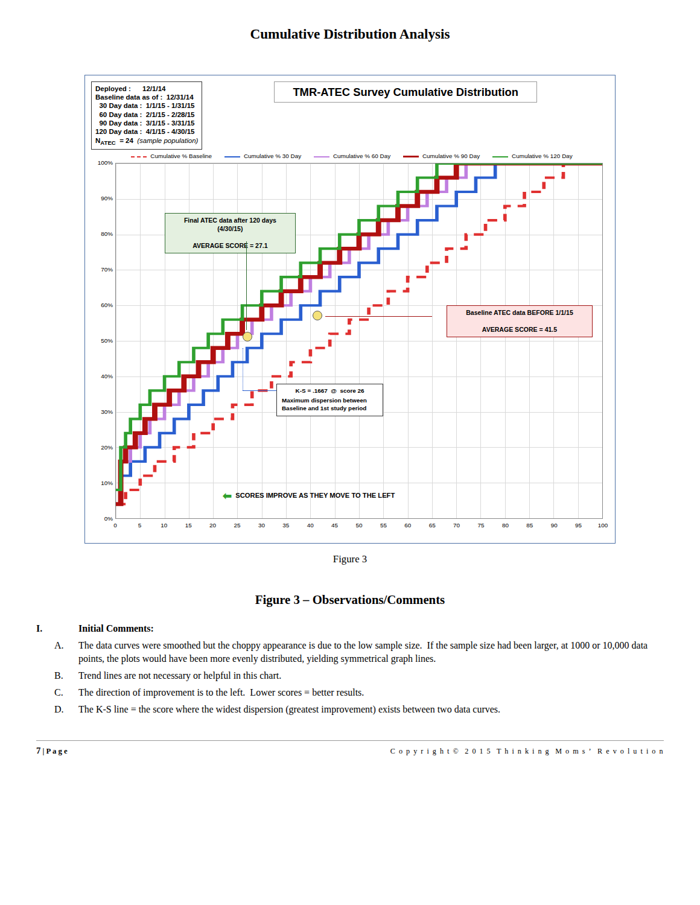Cumulative Distribution Analysis
Deployed : 12/1/14
Baseline data as of : 12/31/14
30 Day data : 1/1/15 - 1/31/15
60 Day data : 2/1/15 - 2/28/15
90 Day data : 3/1/15 - 3/31/15
120 Day data : 4/1/15 - 4/30/15
NATEC = 24 (sample population)
TMR-ATEC Survey Cumulative Distribution
Cumulative % Baseline Cumulative % 30 Day Cumulative % 60 Day Cumulative % 90 Day Cumulative % 120 Day
100%
90%
80%
70%
60%
50%
40%
30%
20%
10%
0%
Final ATEC data after 120 days
(4/30/15)
AVERAGE SCORE = 27.1
Baseline ATEC data BEFORE 1/1/15
AVERAGE SCORE = 41.5
K-S = .1667 @ score 26
Maximum dispersion between
Baseline and 1st study period
⬅SCORES IMPROVE AS THEY MOVE TO THE LEFT
0
5
10
15
20
25
30
35
40
45
50
55
60
65
70
75
80
85
90
95
100
Figure 3
Figure 3 – Observations/Comments
I. Initial Comments:
A. The data curves were smoothed but the choppy appearance is due to the low sample size. If the sample size had been larger, at 1000 or 10,000 data points, the plots would have been more evenly distributed, yielding symmetrical graph lines.
B. Trend lines are not necessary or helpful in this chart.
C. The direction of improvement is to the left. Lower scores = better results.
D. The K-S line = the score where the widest dispersion (greatest improvement) exists between two data curves.
7 | P a g e
C o p y r i g h t © 2 0 1 5 T h i n k i n g M o m s ’ R e v o l u t i o n